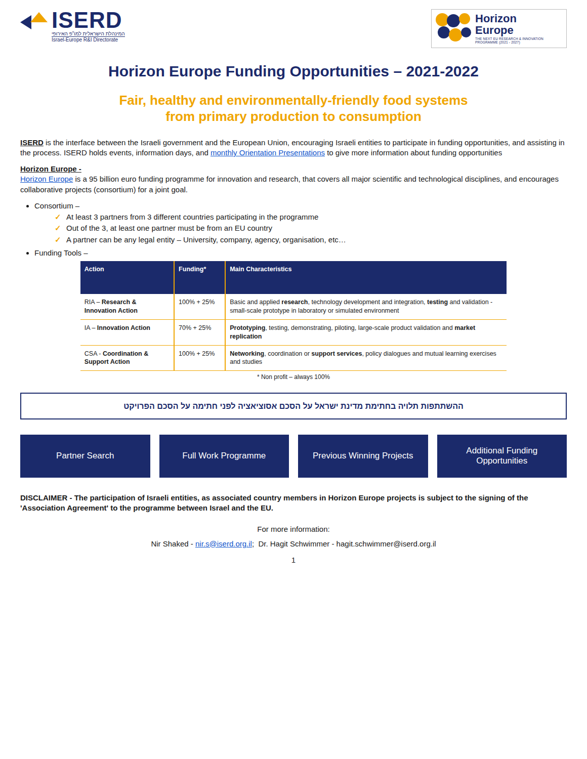ISERD
המינהלת הישראלית למו"פ האירופי
Israel-Europe R&I Directorate
Horizon
Europe
THE NEXT EU RESEARCH & INNOVATION
PROGRAMME (2021 - 2027)
Horizon Europe Funding Opportunities – 2021-2022
Fair, healthy and environmentally-friendly food systems
from primary production to consumption
ISERD is the interface between the Israeli government and the European Union, encouraging Israeli entities to participate in funding opportunities, and assisting in the process. ISERD holds events, information days, and monthly Orientation Presentations to give more information about funding opportunities
Horizon Europe -
Horizon Europe is a 95 billion euro funding programme for innovation and research, that covers all major scientific and technological disciplines, and encourages collaborative projects (consortium) for a joint goal.
Consortium –
At least 3 partners from 3 different countries participating in the programme
Out of the 3, at least one partner must be from an EU country
A partner can be any legal entity – University, company, agency, organisation, etc…
Funding Tools –
| Action | Funding* | Main Characteristics |
| --- | --- | --- |
| RIA – Research & Innovation Action | 100% + 25% | Basic and applied research , technology development and integration, testing and validation - small-scale prototype in laboratory or simulated environment |
| IA – Innovation Action | 70% + 25% | Prototyping , testing, demonstrating, piloting, large-scale product validation and market replication |
| CSA - Coordination & Support Action | 100% + 25% | Networking , coordination or support services , policy dialogues and mutual learning exercises and studies |
* Non profit – always 100%
ההשתתפות תלויה בחתימת מדינת ישראל על הסכם אסוציאציה לפני חתימה על הסכם הפרויקט
Partner Search Full Work Programme Previous Winning Projects Additional Funding Opportunities
DISCLAIMER - The participation of Israeli entities, as associated country members in Horizon Europe projects is subject to the signing of the 'Association Agreement' to the programme between Israel and the EU.
For more information:
Nir Shaked - nir.s@iserd.org.il; Dr. Hagit Schwimmer - hagit.schwimmer@iserd.org.il
1